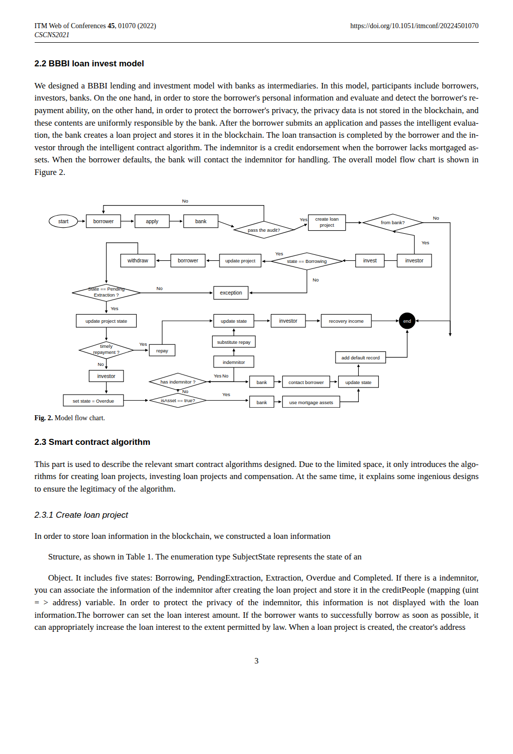ITM Web of Conferences 45, 01070 (2022)
CSCNS2021
https://doi.org/10.1051/itmconf/20224501070
2.2 BBBI loan invest model
We designed a BBBI lending and investment model with banks as intermediaries. In this model, participants include borrowers, investors, banks. On the one hand, in order to store the borrower's personal information and evaluate and detect the borrower's repayment ability, on the other hand, in order to protect the borrower's privacy, the privacy data is not stored in the blockchain, and these contents are uniformly responsible by the bank. After the borrower submits an application and passes the intelligent evaluation, the bank creates a loan project and stores it in the blockchain. The loan transaction is completed by the borrower and the investor through the intelligent contract algorithm. The indemnitor is a credit endorsement when the borrower lacks mortgaged assets. When the borrower defaults, the bank will contact the indemnitor for handling. The overall model flow chart is shown in Figure 2.
start borrower apply bank pass the audit? create loan project from bank? Yes No withdraw borrower update project state == Borrowing invest investor Yes Yes No State == Pending Extraction ? exception No No update project state Yes update state investor recovery income end substitute repay indemnitor timely repayment ? repay Yes has indemnitor ? Yes investor No set state = Overdue isAsset == true? No bank No contact borrower update state add default record bank Yes use mortgage assets
Fig. 2. Model flow chart.
2.3 Smart contract algorithm
This part is used to describe the relevant smart contract algorithms designed. Due to the limited space, it only introduces the algorithms for creating loan projects, investing loan projects and compensation. At the same time, it explains some ingenious designs to ensure the legitimacy of the algorithm.
2.3.1 Create loan project
In order to store loan information in the blockchain, we constructed a loan information
Structure, as shown in Table 1. The enumeration type SubjectState represents the state of an
Object. It includes five states: Borrowing, PendingExtraction, Extraction, Overdue and Completed. If there is a indemnitor, you can associate the information of the indemnitor after creating the loan project and store it in the creditPeople (mapping (uint = > address) variable. In order to protect the privacy of the indemnitor, this information is not displayed with the loan information.The borrower can set the loan interest amount. If the borrower wants to successfully borrow as soon as possible, it can appropriately increase the loan interest to the extent permitted by law. When a loan project is created, the creator's address
3